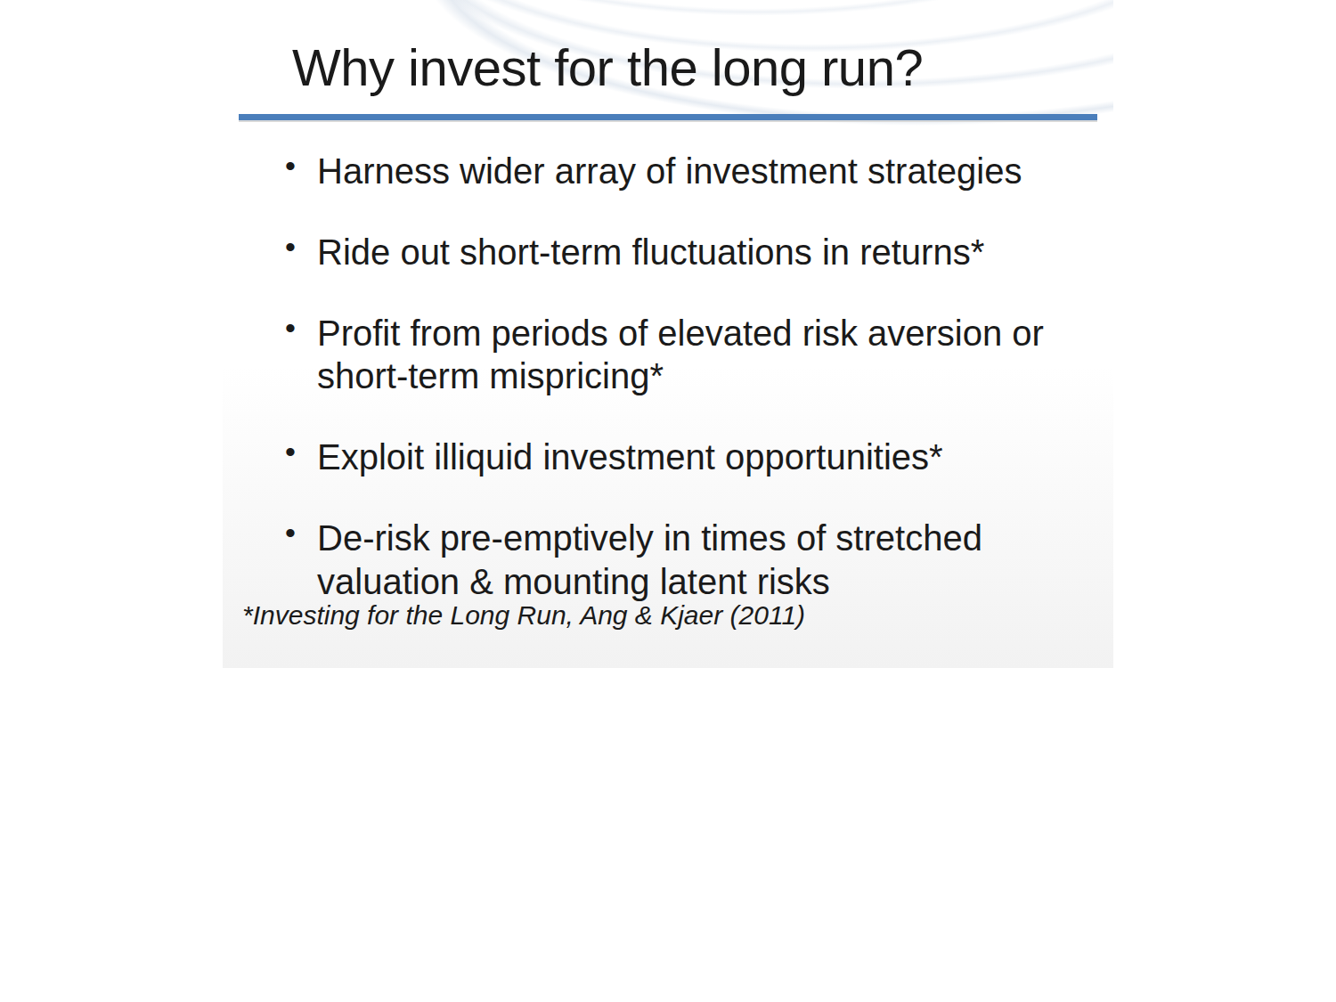Why invest for the long run?
Harness wider array of investment strategies
Ride out short-term fluctuations in returns*
Profit from periods of elevated risk aversion or short-term mispricing*
Exploit illiquid investment opportunities*
De-risk pre-emptively in times of stretched valuation & mounting latent risks
*Investing for the Long Run, Ang & Kjaer (2011)